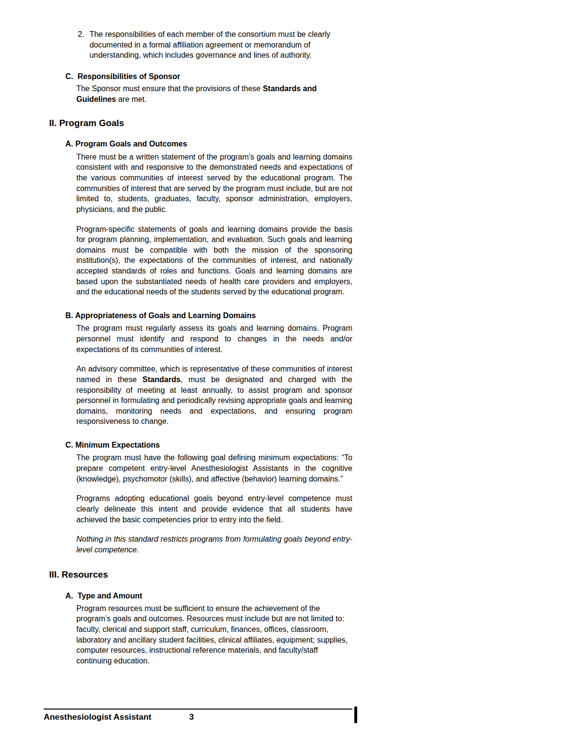The responsibilities of each member of the consortium must be clearly documented in a formal affiliation agreement or memorandum of understanding, which includes governance and lines of authority.
C. Responsibilities of Sponsor
The Sponsor must ensure that the provisions of these Standards and Guidelines are met.
II. Program Goals
A. Program Goals and Outcomes
There must be a written statement of the program’s goals and learning domains consistent with and responsive to the demonstrated needs and expectations of the various communities of interest served by the educational program. The communities of interest that are served by the program must include, but are not limited to, students, graduates, faculty, sponsor administration, employers, physicians, and the public.
Program-specific statements of goals and learning domains provide the basis for program planning, implementation, and evaluation. Such goals and learning domains must be compatible with both the mission of the sponsoring institution(s), the expectations of the communities of interest, and nationally accepted standards of roles and functions. Goals and learning domains are based upon the substantiated needs of health care providers and employers, and the educational needs of the students served by the educational program.
B. Appropriateness of Goals and Learning Domains
The program must regularly assess its goals and learning domains. Program personnel must identify and respond to changes in the needs and/or expectations of its communities of interest.
An advisory committee, which is representative of these communities of interest named in these Standards, must be designated and charged with the responsibility of meeting at least annually, to assist program and sponsor personnel in formulating and periodically revising appropriate goals and learning domains, monitoring needs and expectations, and ensuring program responsiveness to change.
C. Minimum Expectations
The program must have the following goal defining minimum expectations: “To prepare competent entry-level Anesthesiologist Assistants in the cognitive (knowledge), psychomotor (skills), and affective (behavior) learning domains.”
Programs adopting educational goals beyond entry-level competence must clearly delineate this intent and provide evidence that all students have achieved the basic competencies prior to entry into the field.
Nothing in this standard restricts programs from formulating goals beyond entry-level competence.
III. Resources
A. Type and Amount
Program resources must be sufficient to ensure the achievement of the program’s goals and outcomes. Resources must include but are not limited to: faculty, clerical and support staff, curriculum, finances, offices, classroom, laboratory and ancillary student facilities, clinical affiliates, equipment; supplies, computer resources, instructional reference materials, and faculty/staff continuing education.
Anesthesiologist Assistant 3